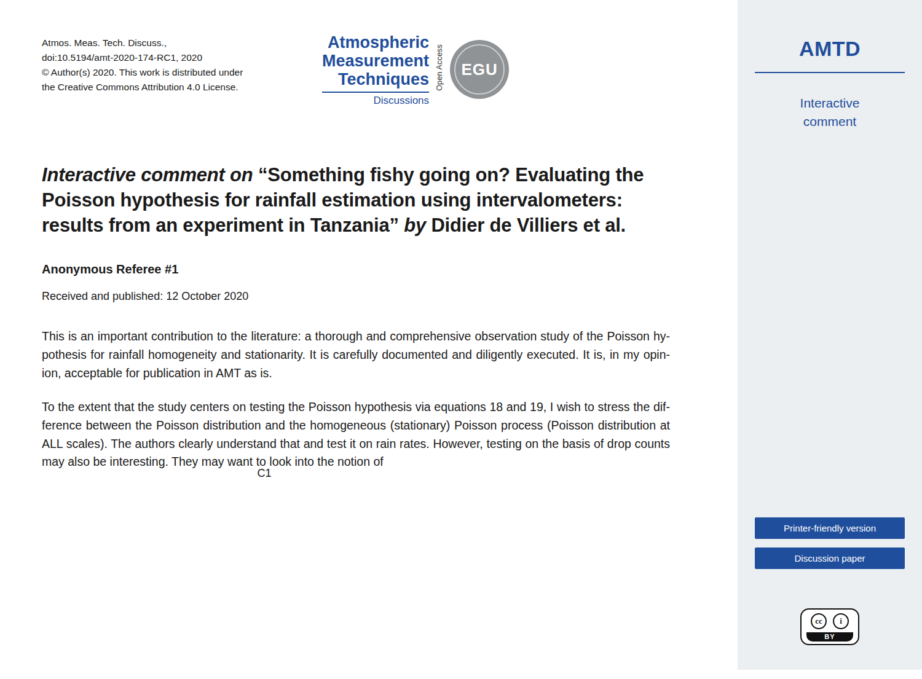AMTD
Interactive
comment
Printer-friendly version Discussion paper
cc i
BY
Atmos. Meas. Tech. Discuss.,
doi:10.5194/amt-2020-174-RC1, 2020
© Author(s) 2020. This work is distributed under
the Creative Commons Attribution 4.0 License.
Atmospheric
Measurement
Techniques
Discussions
Open Access
EGU
Interactive comment on “Something fishy going on? Evaluating the Poisson hypothesis for rainfall estimation using intervalometers: results from an experiment in Tanzania” by Didier de Villiers et al.
Anonymous Referee #1
Received and published: 12 October 2020
This is an important contribution to the literature: a thorough and comprehensive observation study of the Poisson hypothesis for rainfall homogeneity and stationarity. It is carefully documented and diligently executed. It is, in my opinion, acceptable for publication in AMT as is.
To the extent that the study centers on testing the Poisson hypothesis via equations 18 and 19, I wish to stress the difference between the Poisson distribution and the homogeneous (stationary) Poisson process (Poisson distribution at ALL scales). The authors clearly understand that and test it on rain rates. However, testing on the basis of drop counts may also be interesting. They may want to look into the notion of
C1